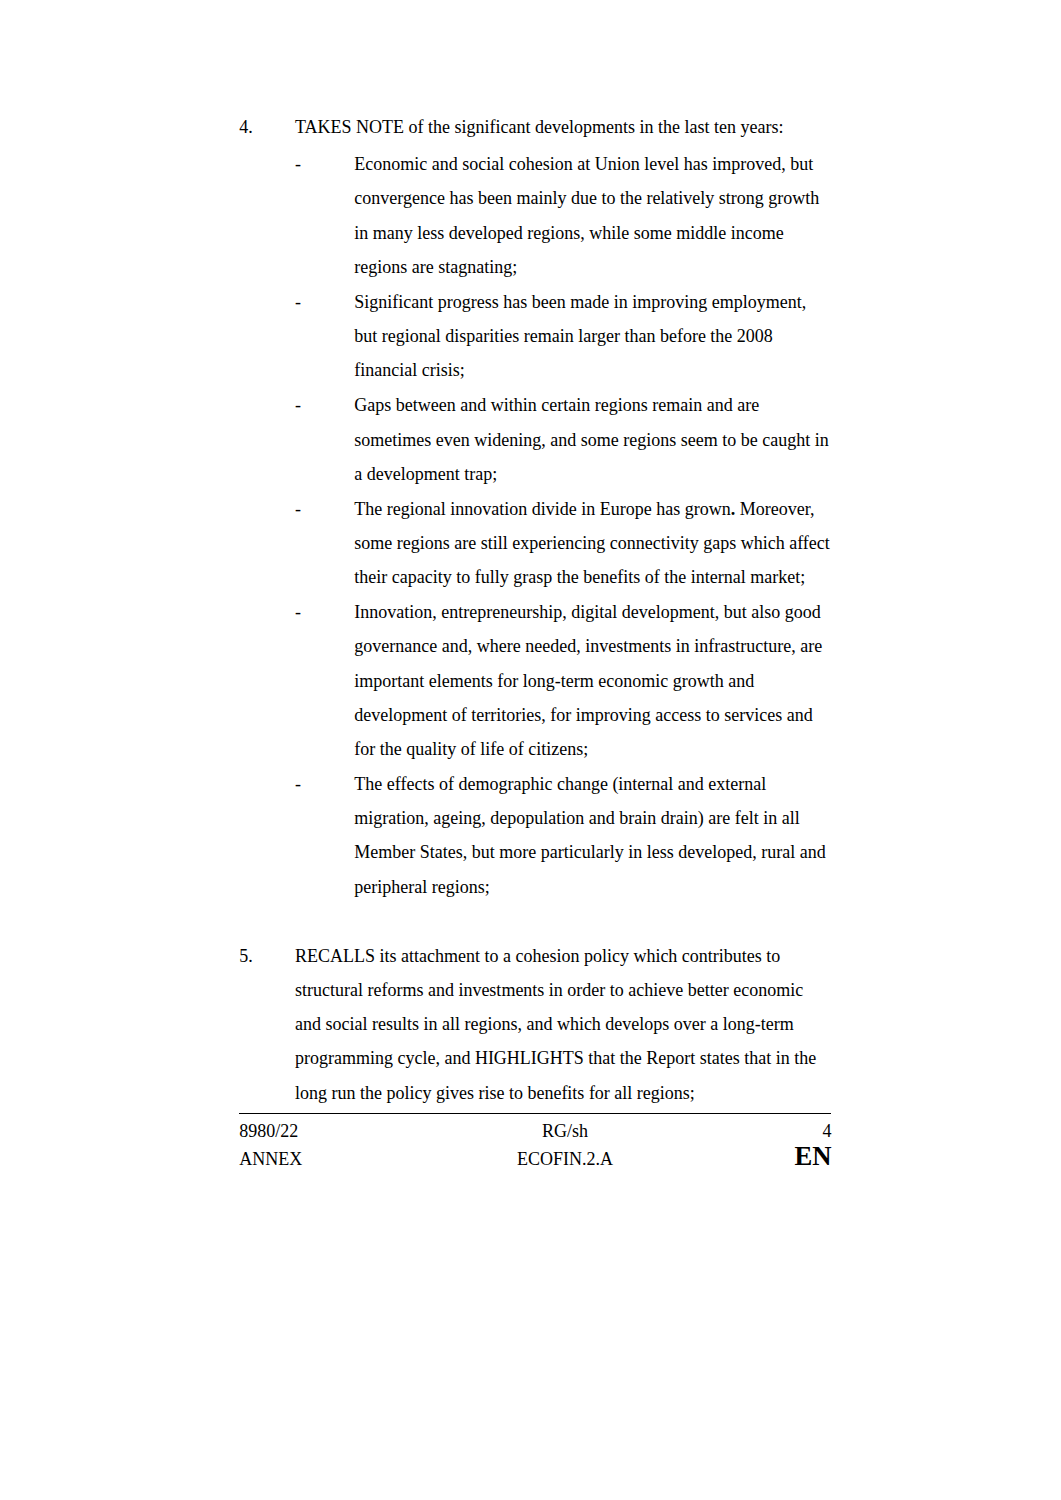4.
TAKES NOTE of the significant developments in the last ten years:
- Economic and social cohesion at Union level has improved, but convergence has been mainly due to the relatively strong growth in many less developed regions, while some middle income regions are stagnating;
- Significant progress has been made in improving employment, but regional disparities remain larger than before the 2008 financial crisis;
- Gaps between and within certain regions remain and are sometimes even widening, and some regions seem to be caught in a development trap;
- The regional innovation divide in Europe has grown. Moreover, some regions are still experiencing connectivity gaps which affect their capacity to fully grasp the benefits of the internal market;
- Innovation, entrepreneurship, digital development, but also good governance and, where needed, investments in infrastructure, are important elements for long-term economic growth and development of territories, for improving access to services and for the quality of life of citizens;
- The effects of demographic change (internal and external migration, ageing, depopulation and brain drain) are felt in all Member States, but more particularly in less developed, rural and peripheral regions;
5.
RECALLS its attachment to a cohesion policy which contributes to structural reforms and investments in order to achieve better economic and social results in all regions, and which develops over a long-term programming cycle, and HIGHLIGHTS that the Report states that in the long run the policy gives rise to benefits for all regions;
8980/22
RG/sh
4
ANNEX
ECOFIN.2.A
EN